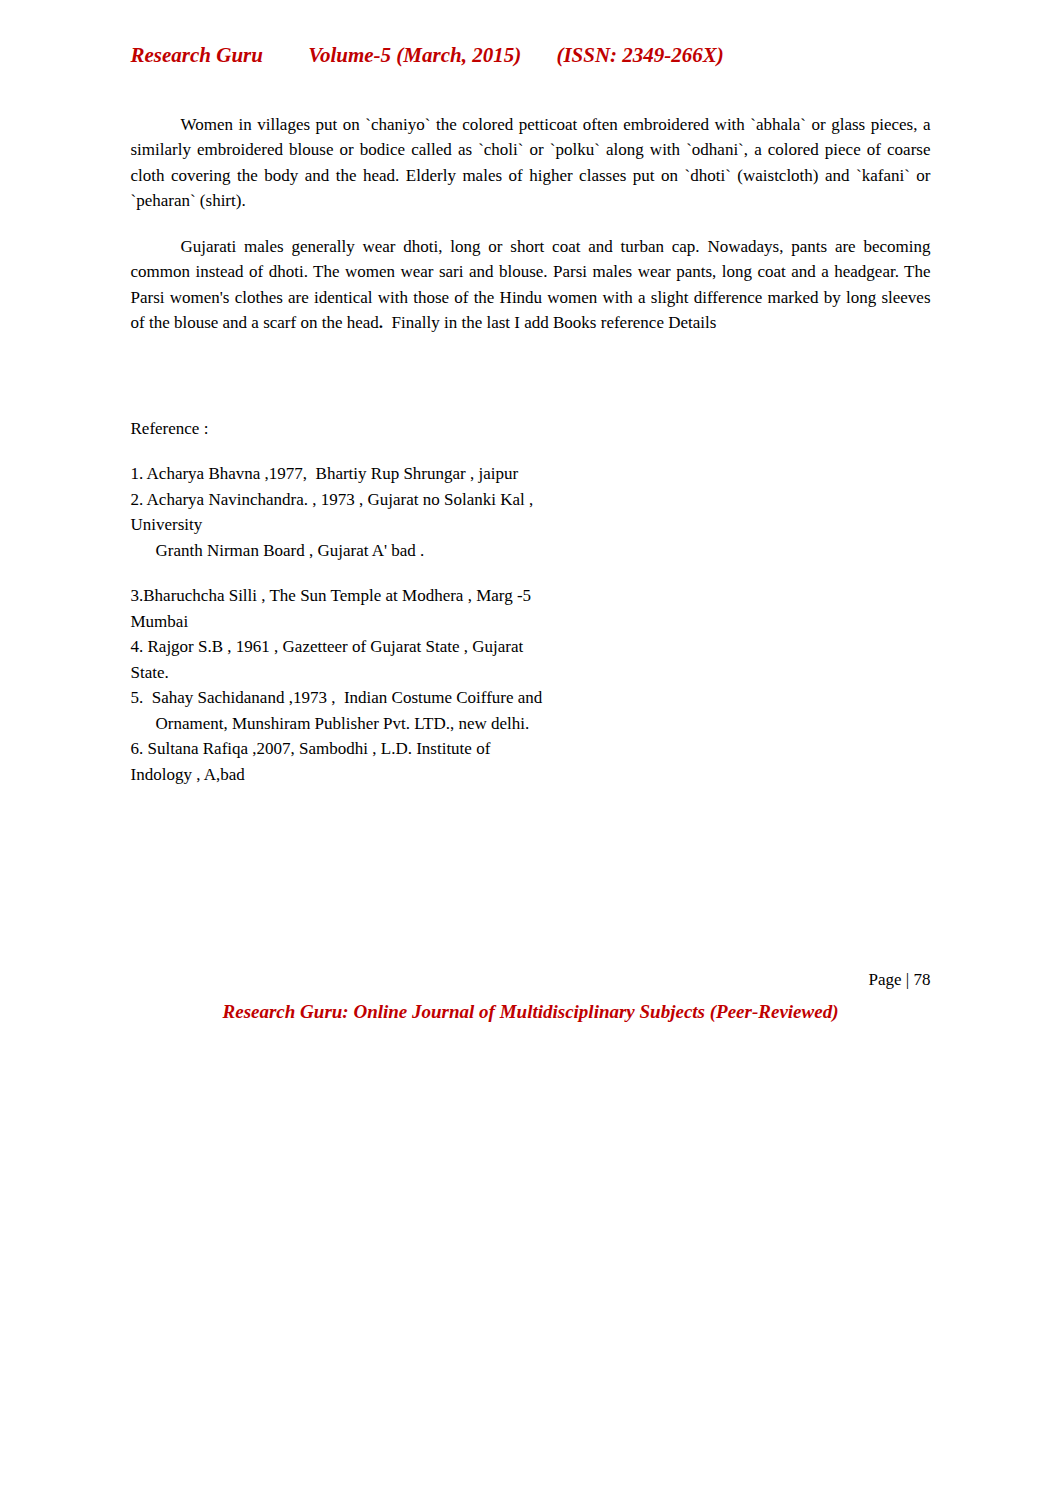Research Guru Volume-5 (March, 2015) (ISSN: 2349-266X)
Women in villages put on `chaniyo` the colored petticoat often embroidered with `abhala` or glass pieces, a similarly embroidered blouse or bodice called as `choli` or `polku` along with `odhani`, a colored piece of coarse cloth covering the body and the head. Elderly males of higher classes put on `dhoti` (waistcloth) and `kafani` or `peharan` (shirt).
Gujarati males generally wear dhoti, long or short coat and turban cap. Nowadays, pants are becoming common instead of dhoti. The women wear sari and blouse. Parsi males wear pants, long coat and a headgear. The Parsi women's clothes are identical with those of the Hindu women with a slight difference marked by long sleeves of the blouse and a scarf on the head. Finally in the last I add Books reference Details
Reference :
1. Acharya Bhavna ,1977, Bhartiy Rup Shrungar , jaipur
2. Acharya Navinchandra. , 1973 , Gujarat no Solanki Kal ,
University
Granth Nirman Board , Gujarat A' bad .
3.Bharuchcha Silli , The Sun Temple at Modhera , Marg -5
Mumbai
4. Rajgor S.B , 1961 , Gazetteer of Gujarat State , Gujarat
State.
5. Sahay Sachidanand ,1973 , Indian Costume Coiffure and
Ornament, Munshiram Publisher Pvt. LTD., new delhi.
6. Sultana Rafiqa ,2007, Sambodhi , L.D. Institute of
Indology , A,bad
Page | 78
Research Guru: Online Journal of Multidisciplinary Subjects (Peer-Reviewed)